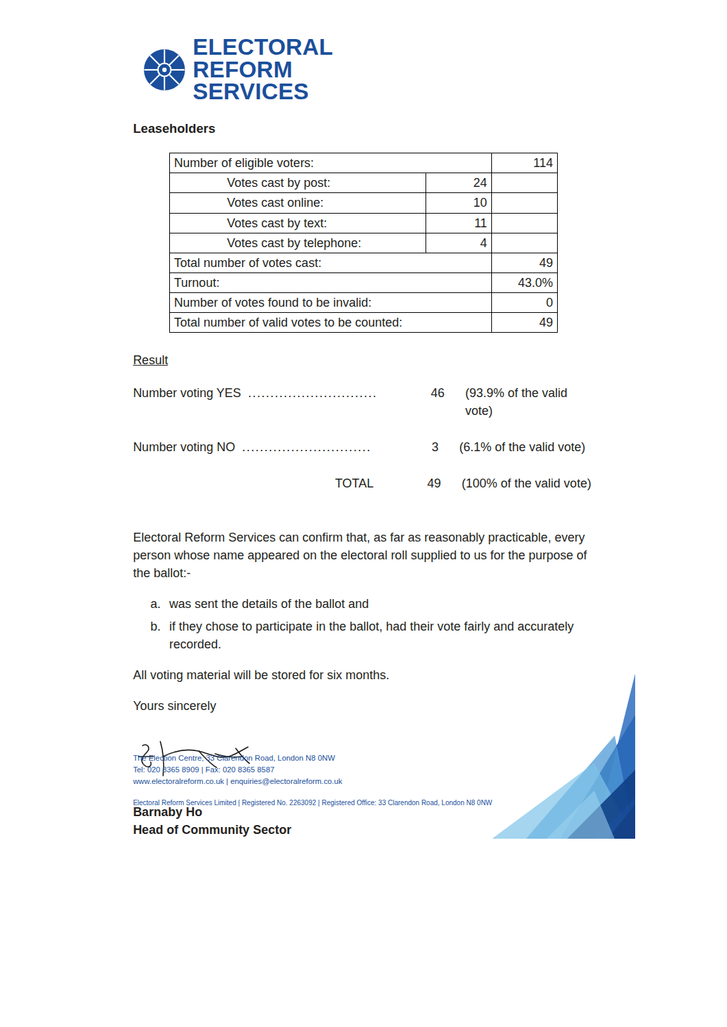ELECTORAL
REFORM
SERVICES
Leaseholders
| Number of eligible voters: | 114 |
| Votes cast by post: | 24 | |
| Votes cast online: | 10 | |
| Votes cast by text: | 11 | |
| Votes cast by telephone: | 4 | |
| Total number of votes cast: | 49 |
| Turnout: | 43.0% |
| Number of votes found to be invalid: | 0 |
| Total number of valid votes to be counted: | 49 |
Result
Number voting YES ............................. 46 (93.9% of the valid vote)
Number voting NO ............................. 3 (6.1% of the valid vote)
TOTAL 49 (100% of the valid vote)
Electoral Reform Services can confirm that, as far as reasonably practicable, every person whose name appeared on the electoral roll supplied to us for the purpose of the ballot:-
was sent the details of the ballot and
if they chose to participate in the ballot, had their vote fairly and accurately recorded.
All voting material will be stored for six months.
Yours sincerely
Barnaby Ho
Head of Community Sector
The Election Centre, 33 Clarendon Road, London N8 0NW
Tel: 020 8365 8909 | Fax: 020 8365 8587
www.electoralreform.co.uk | enquiries@electoralreform.co.uk
Electoral Reform Services Limited | Registered No. 2263092 | Registered Office: 33 Clarendon Road, London N8 0NW